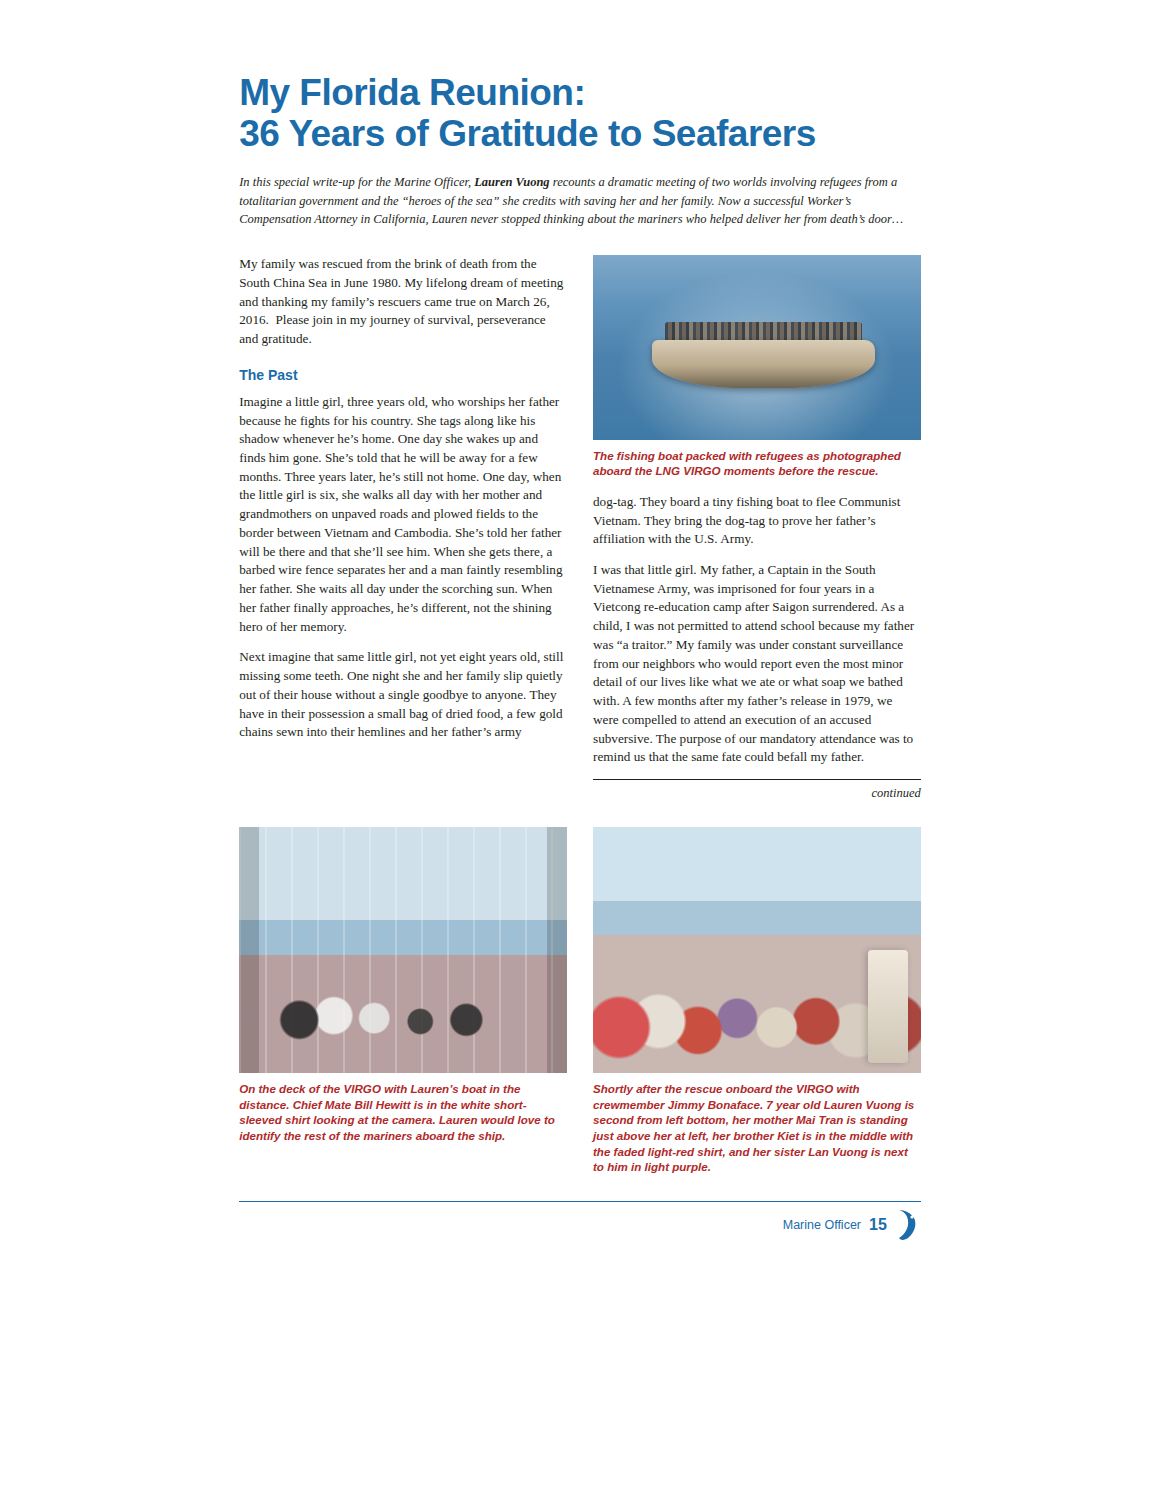My Florida Reunion:
36 Years of Gratitude to Seafarers
In this special write-up for the Marine Officer, Lauren Vuong recounts a dramatic meeting of two worlds involving refugees from a totalitarian government and the “heroes of the sea” she credits with saving her and her family. Now a successful Worker’s Compensation Attorney in California, Lauren never stopped thinking about the mariners who helped deliver her from death’s door…
My family was rescued from the brink of death from the South China Sea in June 1980. My lifelong dream of meeting and thanking my family’s rescuers came true on March 26, 2016. Please join in my journey of survival, perseverance and gratitude.
The Past
Imagine a little girl, three years old, who worships her father because he fights for his country. She tags along like his shadow whenever he’s home. One day she wakes up and finds him gone. She’s told that he will be away for a few months. Three years later, he’s still not home. One day, when the little girl is six, she walks all day with her mother and grandmothers on unpaved roads and plowed fields to the border between Vietnam and Cambodia. She’s told her father will be there and that she’ll see him. When she gets there, a barbed wire fence separates her and a man faintly resembling her father. She waits all day under the scorching sun. When her father finally approaches, he’s different, not the shining hero of her memory.
Next imagine that same little girl, not yet eight years old, still missing some teeth. One night she and her family slip quietly out of their house without a single goodbye to anyone. They have in their possession a small bag of dried food, a few gold chains sewn into their hemlines and her father’s army
The fishing boat packed with refugees as photographed aboard the LNG VIRGO moments before the rescue.
dog-tag. They board a tiny fishing boat to flee Communist Vietnam. They bring the dog-tag to prove her father’s affiliation with the U.S. Army.
I was that little girl. My father, a Captain in the South Vietnamese Army, was imprisoned for four years in a Vietcong re-education camp after Saigon surrendered. As a child, I was not permitted to attend school because my father was “a traitor.” My family was under constant surveillance from our neighbors who would report even the most minor detail of our lives like what we ate or what soap we bathed with. A few months after my father’s release in 1979, we were compelled to attend an execution of an accused subversive. The purpose of our mandatory attendance was to remind us that the same fate could befall my father.
continued
On the deck of the VIRGO with Lauren’s boat in the distance. Chief Mate Bill Hewitt is in the white short-sleeved shirt looking at the camera. Lauren would love to identify the rest of the mariners aboard the ship.
Shortly after the rescue onboard the VIRGO with crewmember Jimmy Bonaface. 7 year old Lauren Vuong is second from left bottom, her mother Mai Tran is standing just above her at left, her brother Kiet is in the middle with the faded light-red shirt, and her sister Lan Vuong is next to him in light purple.
Marine Officer 15